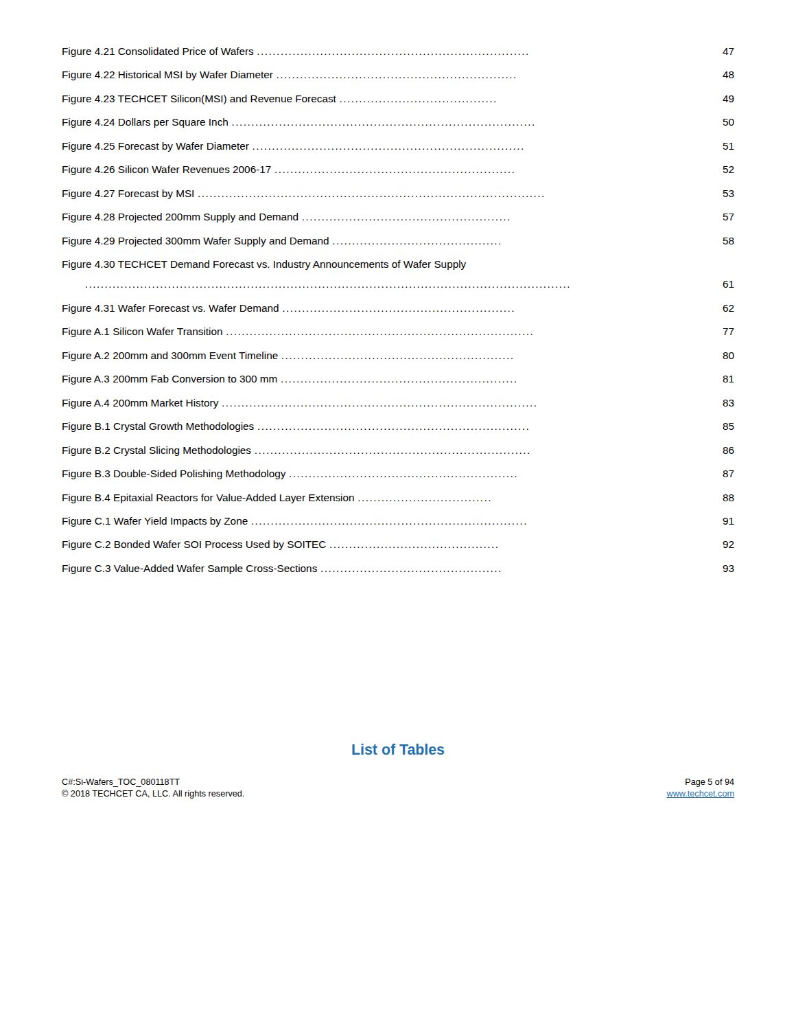Figure 4.21 Consolidated Price of Wafers..................................................................... 47
Figure 4.22 Historical MSI by Wafer Diameter............................................................. 48
Figure 4.23 TECHCET Silicon(MSI) and Revenue Forecast........................................ 49
Figure 4.24 Dollars per Square Inch............................................................................. 50
Figure 4.25 Forecast by Wafer Diameter..................................................................... 51
Figure 4.26 Silicon Wafer Revenues 2006-17............................................................. 52
Figure 4.27 Forecast by MSI........................................................................................ 53
Figure 4.28 Projected 200mm Supply and Demand..................................................... 57
Figure 4.29 Projected 300mm Wafer Supply and Demand........................................... 58
Figure 4.30 TECHCET Demand Forecast vs. Industry Announcements of Wafer Supply ........................................................................................................................... 61
Figure 4.31 Wafer Forecast vs. Wafer Demand........................................................... 62
Figure A.1 Silicon Wafer Transition.............................................................................. 77
Figure A.2 200mm and 300mm Event Timeline........................................................... 80
Figure A.3 200mm Fab Conversion to 300 mm............................................................ 81
Figure A.4 200mm Market History................................................................................ 83
Figure B.1 Crystal Growth Methodologies..................................................................... 85
Figure B.2 Crystal Slicing Methodologies...................................................................... 86
Figure B.3 Double-Sided Polishing Methodology.......................................................... 87
Figure B.4 Epitaxial Reactors for Value-Added Layer Extension.................................. 88
Figure C.1 Wafer Yield Impacts by Zone...................................................................... 91
Figure C.2 Bonded Wafer SOI Process Used by SOITEC........................................... 92
Figure C.3 Value-Added Wafer Sample Cross-Sections.............................................. 93
List of Tables
C#:Si-Wafers_TOC_080118TT
© 2018 TECHCET CA, LLC. All rights reserved.
Page 5 of 94
www.techcet.com